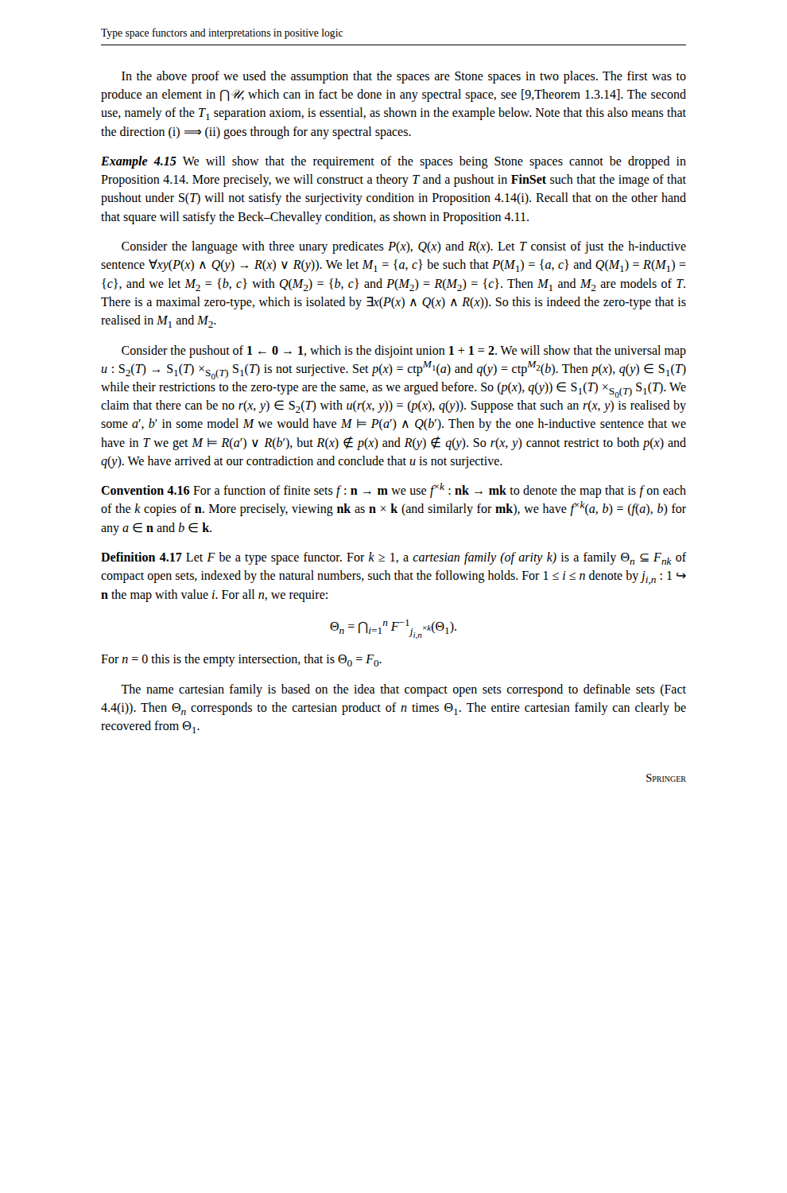Type space functors and interpretations in positive logic
In the above proof we used the assumption that the spaces are Stone spaces in two places. The first was to produce an element in ⋂𝒰, which can in fact be done in any spectral space, see [9,Theorem 1.3.14]. The second use, namely of the T1 separation axiom, is essential, as shown in the example below. Note that this also means that the direction (i) ⟹ (ii) goes through for any spectral spaces.
Example 4.15 We will show that the requirement of the spaces being Stone spaces cannot be dropped in Proposition 4.14. More precisely, we will construct a theory T and a pushout in FinSet such that the image of that pushout under S(T) will not satisfy the surjectivity condition in Proposition 4.14(i). Recall that on the other hand that square will satisfy the Beck–Chevalley condition, as shown in Proposition 4.11.
Consider the language with three unary predicates P(x), Q(x) and R(x). Let T consist of just the h-inductive sentence ∀xy(P(x) ∧ Q(y) → R(x) ∨ R(y)). We let M1 = {a, c} be such that P(M1) = {a, c} and Q(M1) = R(M1) = {c}, and we let M2 = {b, c} with Q(M2) = {b, c} and P(M2) = R(M2) = {c}. Then M1 and M2 are models of T. There is a maximal zero-type, which is isolated by ∃x(P(x) ∧ Q(x) ∧ R(x)). So this is indeed the zero-type that is realised in M1 and M2.
Consider the pushout of 1 ← 0 → 1, which is the disjoint union 1 + 1 = 2. We will show that the universal map u : S2(T) → S1(T) ×S0(T) S1(T) is not surjective. Set p(x) = ctpM1(a) and q(y) = ctpM2(b). Then p(x), q(y) ∈ S1(T) while their restrictions to the zero-type are the same, as we argued before. So (p(x), q(y)) ∈ S1(T) ×S0(T) S1(T). We claim that there can be no r(x, y) ∈ S2(T) with u(r(x, y)) = (p(x), q(y)). Suppose that such an r(x, y) is realised by some a′, b′ in some model M we would have M ⊨ P(a′) ∧ Q(b′). Then by the one h-inductive sentence that we have in T we get M ⊨ R(a′) ∨ R(b′), but R(x) ∉ p(x) and R(y) ∉ q(y). So r(x, y) cannot restrict to both p(x) and q(y). We have arrived at our contradiction and conclude that u is not surjective.
Convention 4.16 For a function of finite sets f : n → m we use f×k : nk → mk to denote the map that is f on each of the k copies of n. More precisely, viewing nk as n × k (and similarly for mk), we have f×k(a, b) = (f(a), b) for any a ∈ n and b ∈ k.
Definition 4.17 Let F be a type space functor. For k ≥ 1, a cartesian family (of arity k) is a family Θn ⊆ Fnk of compact open sets, indexed by the natural numbers, such that the following holds. For 1 ≤ i ≤ n denote by ji,n : 1 ↪ n the map with value i. For all n, we require:
Θn = ⋂i=1n F−1ji,n×k(Θ1).
For n = 0 this is the empty intersection, that is Θ0 = F0.
The name cartesian family is based on the idea that compact open sets correspond to definable sets (Fact 4.4(i)). Then Θn corresponds to the cartesian product of n times Θ1. The entire cartesian family can clearly be recovered from Θ1.
Springer